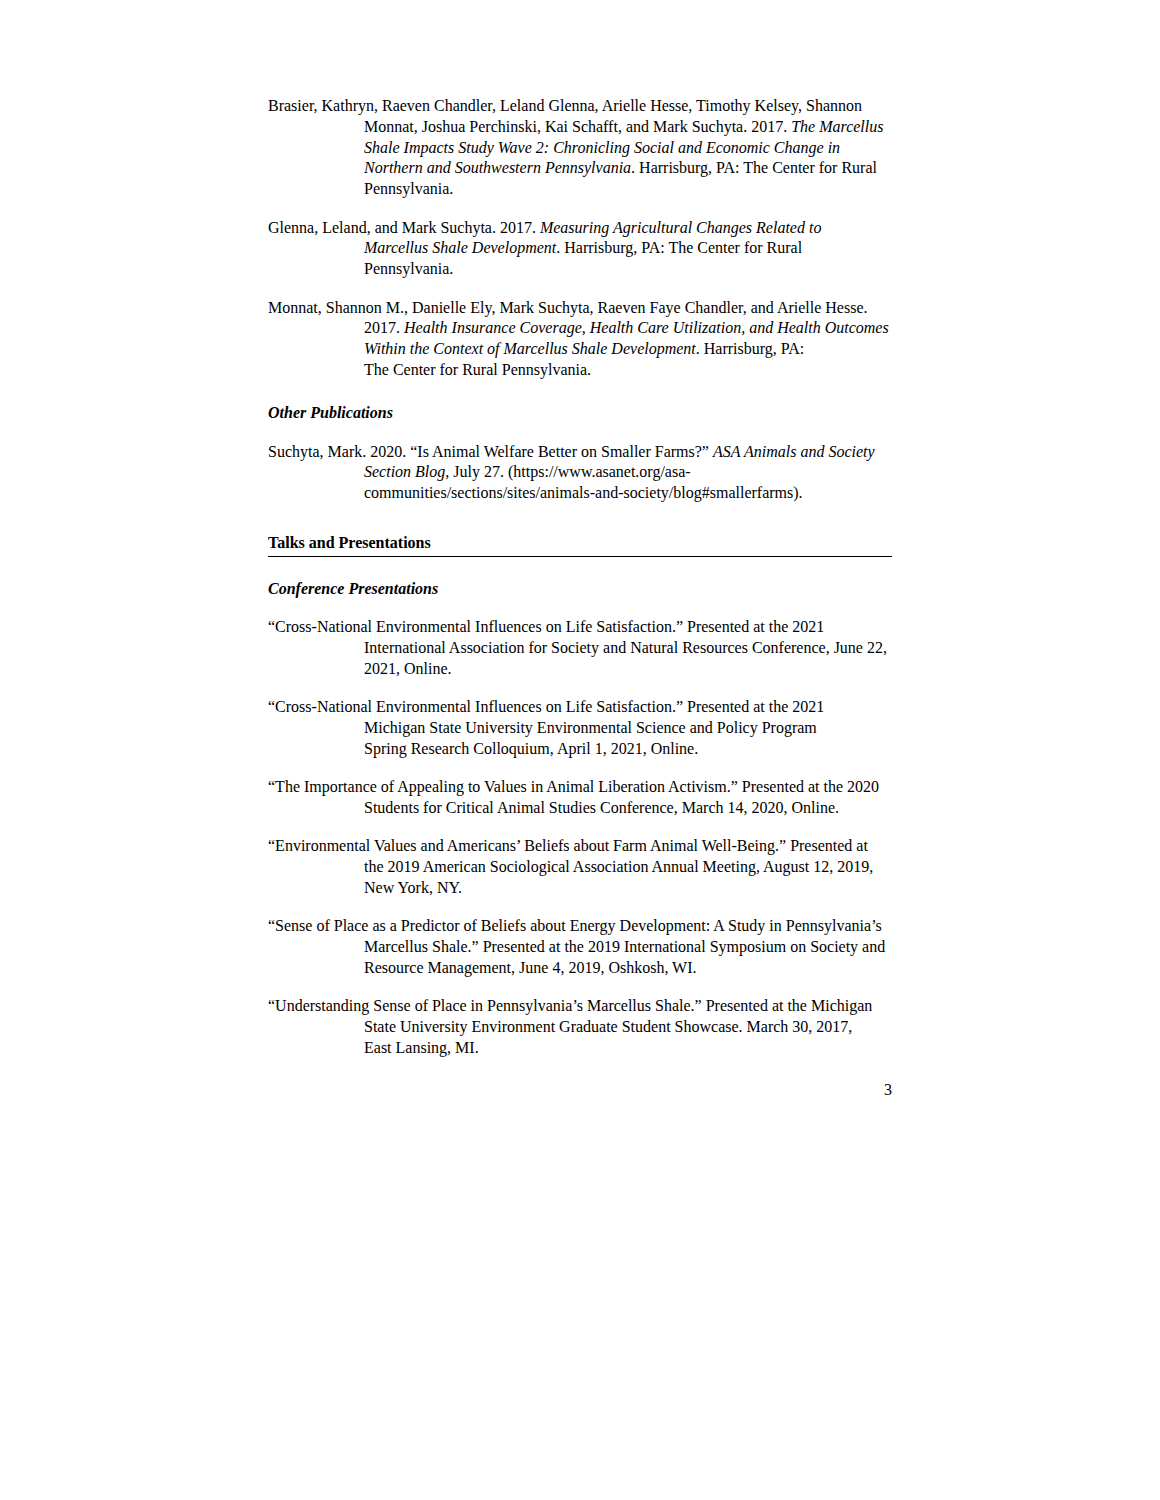Brasier, Kathryn, Raeven Chandler, Leland Glenna, Arielle Hesse, Timothy Kelsey, Shannon Monnat, Joshua Perchinski, Kai Schafft, and Mark Suchyta. 2017. The Marcellus Shale Impacts Study Wave 2: Chronicling Social and Economic Change in Northern and Southwestern Pennsylvania. Harrisburg, PA: The Center for Rural Pennsylvania.
Glenna, Leland, and Mark Suchyta. 2017. Measuring Agricultural Changes Related to Marcellus Shale Development. Harrisburg, PA: The Center for Rural Pennsylvania.
Monnat, Shannon M., Danielle Ely, Mark Suchyta, Raeven Faye Chandler, and Arielle Hesse. 2017. Health Insurance Coverage, Health Care Utilization, and Health Outcomes Within the Context of Marcellus Shale Development. Harrisburg, PA:
The Center for Rural Pennsylvania.
Other Publications
Suchyta, Mark. 2020. “Is Animal Welfare Better on Smaller Farms?” ASA Animals and Society Section Blog, July 27. (https://www.asanet.org/asa-communities/sections/sites/animals-and-society/blog#smallerfarms).
Talks and Presentations
Conference Presentations
“Cross-National Environmental Influences on Life Satisfaction.” Presented at the 2021 International Association for Society and Natural Resources Conference, June 22, 2021, Online.
“Cross-National Environmental Influences on Life Satisfaction.” Presented at the 2021 Michigan State University Environmental Science and Policy Program
Spring Research Colloquium, April 1, 2021, Online.
“The Importance of Appealing to Values in Animal Liberation Activism.” Presented at the 2020 Students for Critical Animal Studies Conference, March 14, 2020, Online.
“Environmental Values and Americans’ Beliefs about Farm Animal Well-Being.” Presented at the 2019 American Sociological Association Annual Meeting, August 12, 2019,
New York, NY.
“Sense of Place as a Predictor of Beliefs about Energy Development: A Study in Pennsylvania’s Marcellus Shale.” Presented at the 2019 International Symposium on Society and Resource Management, June 4, 2019, Oshkosh, WI.
“Understanding Sense of Place in Pennsylvania’s Marcellus Shale.” Presented at the Michigan State University Environment Graduate Student Showcase. March 30, 2017,
East Lansing, MI.
3